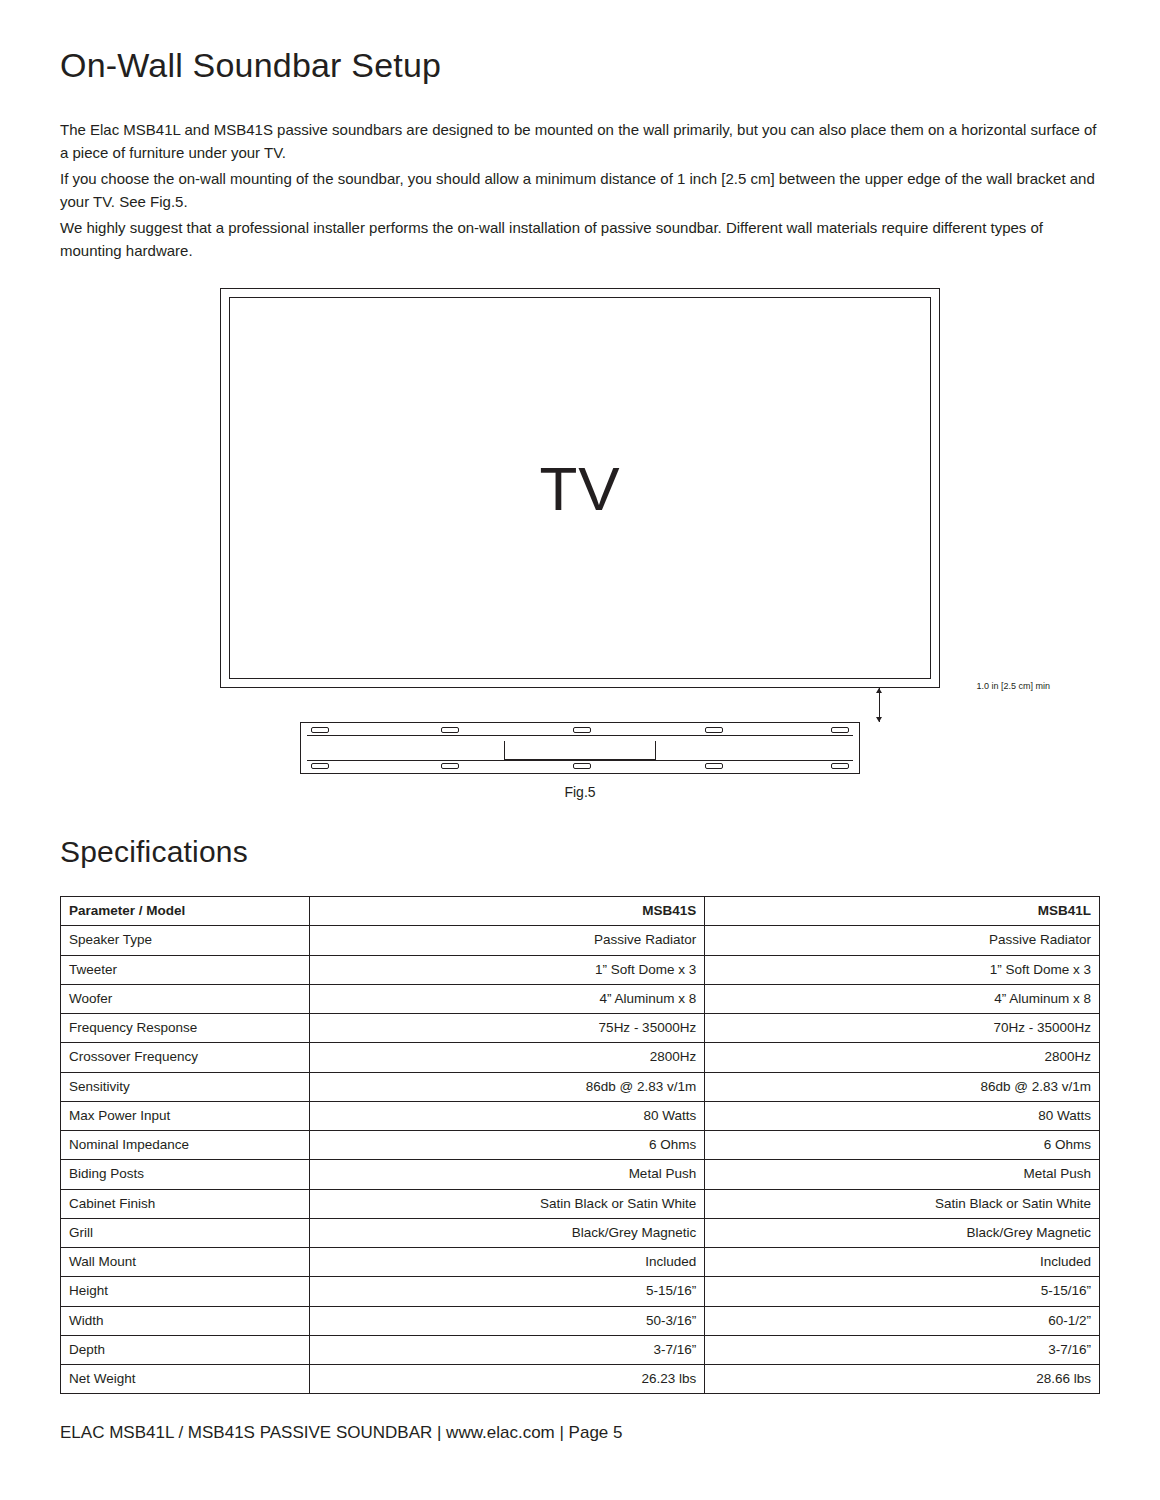On-Wall Soundbar Setup
The Elac MSB41L and MSB41S passive soundbars are designed to be mounted on the wall primarily, but you can also place them on a horizontal surface of a piece of furniture under your TV.
If you choose the on-wall mounting of the soundbar, you should allow a minimum distance of 1 inch [2.5 cm] between the upper edge of the wall bracket and your TV. See Fig.5.
We highly suggest that a professional installer performs the on-wall installation of passive soundbar. Different wall materials require different types of mounting hardware.
TV
1.0 in [2.5 cm] min
Fig.5
Specifications
| Parameter / Model | MSB41S | MSB41L |
| --- | --- | --- |
| Speaker Type | Passive Radiator | Passive Radiator |
| Tweeter | 1” Soft Dome x 3 | 1” Soft Dome x 3 |
| Woofer | 4” Aluminum x 8 | 4” Aluminum x 8 |
| Frequency Response | 75Hz - 35000Hz | 70Hz - 35000Hz |
| Crossover Frequency | 2800Hz | 2800Hz |
| Sensitivity | 86db @ 2.83 v/1m | 86db @ 2.83 v/1m |
| Max Power Input | 80 Watts | 80 Watts |
| Nominal Impedance | 6 Ohms | 6 Ohms |
| Biding Posts | Metal Push | Metal Push |
| Cabinet Finish | Satin Black or Satin White | Satin Black or Satin White |
| Grill | Black/Grey Magnetic | Black/Grey Magnetic |
| Wall Mount | Included | Included |
| Height | 5-15/16” | 5-15/16” |
| Width | 50-3/16” | 60-1/2” |
| Depth | 3-7/16” | 3-7/16” |
| Net Weight | 26.23 lbs | 28.66 lbs |
ELAC MSB41L / MSB41S PASSIVE SOUNDBAR | www.elac.com | Page 5